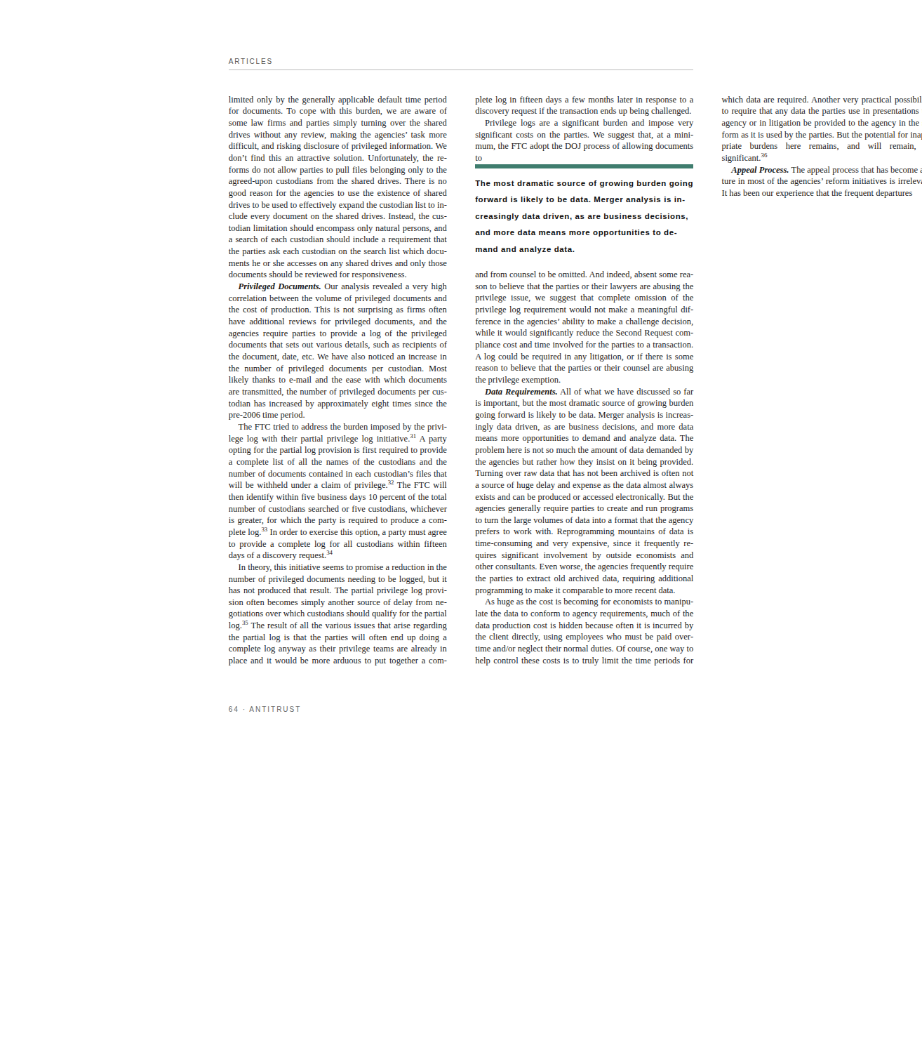ARTICLES
limited only by the generally applicable default time period for documents. To cope with this burden, we are aware of some law firms and parties simply turning over the shared drives without any review, making the agencies’ task more difficult, and risking disclosure of privileged information. We don’t find this an attractive solution. Unfortunately, the reforms do not allow parties to pull files belonging only to the agreed-upon custodians from the shared drives. There is no good reason for the agencies to use the existence of shared drives to be used to effectively expand the custodian list to include every document on the shared drives. Instead, the custodian limitation should encompass only natural persons, and a search of each custodian should include a requirement that the parties ask each custodian on the search list which documents he or she accesses on any shared drives and only those documents should be reviewed for responsiveness.
Privileged Documents. Our analysis revealed a very high correlation between the volume of privileged documents and the cost of production. This is not surprising as firms often have additional reviews for privileged documents, and the agencies require parties to provide a log of the privileged documents that sets out various details, such as recipients of the document, date, etc. We have also noticed an increase in the number of privileged documents per custodian. Most likely thanks to e-mail and the ease with which documents are transmitted, the number of privileged documents per custodian has increased by approximately eight times since the pre-2006 time period.
The FTC tried to address the burden imposed by the privilege log with their partial privilege log initiative.31 A party opting for the partial log provision is first required to provide a complete list of all the names of the custodians and the number of documents contained in each custodian’s files that will be withheld under a claim of privilege.32 The FTC will then identify within five business days 10 percent of the total number of custodians searched or five custodians, whichever is greater, for which the party is required to produce a complete log.33 In order to exercise this option, a party must agree to provide a complete log for all custodians within fifteen days of a discovery request.34
In theory, this initiative seems to promise a reduction in the number of privileged documents needing to be logged, but it has not produced that result. The partial privilege log provision often becomes simply another source of delay from negotiations over which custodians should qualify for the partial log.35 The result of all the various issues that arise regarding the partial log is that the parties will often end up doing a complete log anyway as their privilege teams are already in place and it would be more arduous to put together a complete log in fifteen days a few months later in response to a discovery request if the transaction ends up being challenged.
Privilege logs are a significant burden and impose very significant costs on the parties. We suggest that, at a minimum, the FTC adopt the DOJ process of allowing documents to
The most dramatic source of growing burden going forward is likely to be data. Merger analysis is increasingly data driven, as are business decisions, and more data means more opportunities to demand and analyze data.
and from counsel to be omitted. And indeed, absent some reason to believe that the parties or their lawyers are abusing the privilege issue, we suggest that complete omission of the privilege log requirement would not make a meaningful difference in the agencies’ ability to make a challenge decision, while it would significantly reduce the Second Request compliance cost and time involved for the parties to a transaction. A log could be required in any litigation, or if there is some reason to believe that the parties or their counsel are abusing the privilege exemption.
Data Requirements. All of what we have discussed so far is important, but the most dramatic source of growing burden going forward is likely to be data. Merger analysis is increasingly data driven, as are business decisions, and more data means more opportunities to demand and analyze data. The problem here is not so much the amount of data demanded by the agencies but rather how they insist on it being provided. Turning over raw data that has not been archived is often not a source of huge delay and expense as the data almost always exists and can be produced or accessed electronically. But the agencies generally require parties to create and run programs to turn the large volumes of data into a format that the agency prefers to work with. Reprogramming mountains of data is time-consuming and very expensive, since it frequently requires significant involvement by outside economists and other consultants. Even worse, the agencies frequently require the parties to extract old archived data, requiring additional programming to make it comparable to more recent data.
As huge as the cost is becoming for economists to manipulate the data to conform to agency requirements, much of the data production cost is hidden because often it is incurred by the client directly, using employees who must be paid overtime and/or neglect their normal duties. Of course, one way to help control these costs is to truly limit the time periods for which data are required. Another very practical possibility is to require that any data the parties use in presentations to an agency or in litigation be provided to the agency in the same form as it is used by the parties. But the potential for inappropriate burdens here remains, and will remain, very significant.36
Appeal Process. The appeal process that has become a feature in most of the agencies’ reform initiatives is irrelevant.37 It has been our experience that the frequent departures
64 · ANTITRUST